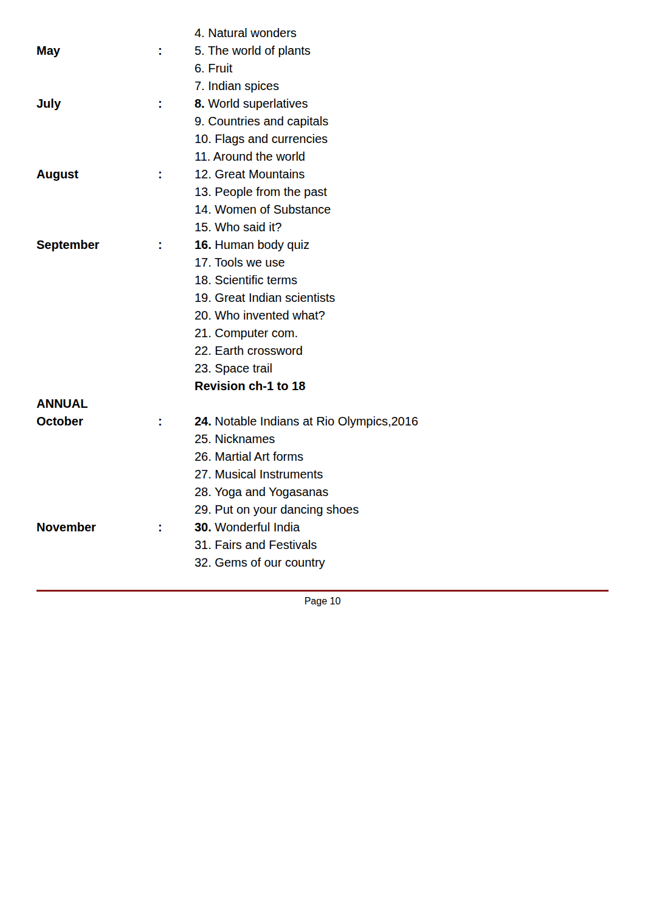| | | 4. Natural wonders |
| May | : | 5. The world of plants 6. Fruit 7. Indian spices |
| July | : | 8. World superlatives 9. Countries and capitals 10. Flags and currencies 11. Around the world |
| August | : | 12. Great Mountains 13. People from the past 14. Women of Substance 15. Who said it? |
| September | : | 16. Human body quiz 17. Tools we use 18. Scientific terms 19. Great Indian scientists 20. Who invented what? 21. Computer com. 22. Earth crossword 23. Space trail Revision ch-1 to 18 |
| ANNUAL |
| October | : | 24. Notable Indians at Rio Olympics,2016 25. Nicknames 26. Martial Art forms 27. Musical Instruments 28. Yoga and Yogasanas 29. Put on your dancing shoes |
| November | : | 30. Wonderful India 31. Fairs and Festivals 32. Gems of our country |
Page 10